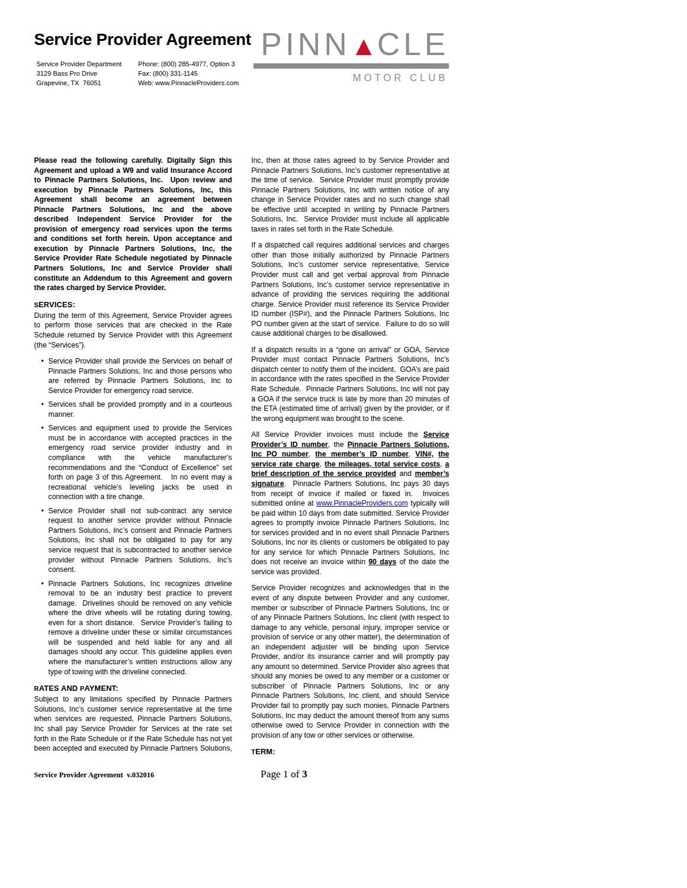Service Provider Agreement
| Service Provider Department | Phone: (800) 285-4977, Option 3 |
| 3129 Bass Pro Drive | Fax: (800) 331-1145 |
| Grapevine, TX 76051 | Web: www.PinnacleProviders.com |
PINN▲CLE
MOTOR CLUB
Please read the following carefully. Digitally Sign this Agreement and upload a W9 and valid Insurance Accord to Pinnacle Partners Solutions, Inc. Upon review and execution by Pinnacle Partners Solutions, Inc, this Agreement shall become an agreement between Pinnacle Partners Solutions, Inc and the above described Independent Service Provider for the provision of emergency road services upon the terms and conditions set forth herein. Upon acceptance and execution by Pinnacle Partners Solutions, Inc, the Service Provider Rate Schedule negotiated by Pinnacle Partners Solutions, Inc and Service Provider shall constitute an Addendum to this Agreement and govern the rates charged by Service Provider.
SERVICES:
During the term of this Agreement, Service Provider agrees to perform those services that are checked in the Rate Schedule returned by Service Provider with this Agreement (the “Services”).
Service Provider shall provide the Services on behalf of Pinnacle Partners Solutions, Inc and those persons who are referred by Pinnacle Partners Solutions, Inc to Service Provider for emergency road service.
Services shall be provided promptly and in a courteous manner.
Services and equipment used to provide the Services must be in accordance with accepted practices in the emergency road service provider industry and in compliance with the vehicle manufacturer’s recommendations and the “Conduct of Excellence” set forth on page 3 of this Agreement. In no event may a recreational vehicle’s leveling jacks be used in connection with a tire change.
Service Provider shall not sub-contract any service request to another service provider without Pinnacle Partners Solutions, Inc’s consent and Pinnacle Partners Solutions, Inc shall not be obligated to pay for any service request that is subcontracted to another service provider without Pinnacle Partners Solutions, Inc’s consent.
Pinnacle Partners Solutions, Inc recognizes driveline removal to be an industry best practice to prevent damage. Drivelines should be removed on any vehicle where the drive wheels will be rotating during towing, even for a short distance. Service Provider’s failing to remove a driveline under these or similar circumstances will be suspended and held liable for any and all damages should any occur. This guideline applies even where the manufacturer’s written instructions allow any type of towing with the driveline connected.
RATES AND PAYMENT:
Subject to any limitations specified by Pinnacle Partners Solutions, Inc’s customer service representative at the time when services are requested, Pinnacle Partners Solutions, Inc shall pay Service Provider for Services at the rate set forth in the Rate Schedule or if the Rate Schedule has not yet been accepted and executed by Pinnacle Partners Solutions, Inc, then at those rates agreed to by Service Provider and Pinnacle Partners Solutions, Inc’s customer representative at the time of service. Service Provider must promptly provide Pinnacle Partners Solutions, Inc with written notice of any change in Service Provider rates and no such change shall be effective until accepted in writing by Pinnacle Partners Solutions, Inc. Service Provider must include all applicable taxes in rates set forth in the Rate Schedule.
If a dispatched call requires additional services and charges other than those initially authorized by Pinnacle Partners Solutions, Inc’s customer service representative, Service Provider must call and get verbal approval from Pinnacle Partners Solutions, Inc’s customer service representative in advance of providing the services requiring the additional charge. Service Provider must reference its Service Provider ID number (ISP#), and the Pinnacle Partners Solutions, Inc PO number given at the start of service. Failure to do so will cause additional charges to be disallowed.
If a dispatch results in a “gone on arrival” or GOA, Service Provider must contact Pinnacle Partners Solutions, Inc’s dispatch center to notify them of the incident. GOA’s are paid in accordance with the rates specified in the Service Provider Rate Schedule. Pinnacle Partners Solutions, Inc will not pay a GOA if the service truck is late by more than 20 minutes of the ETA (estimated time of arrival) given by the provider, or if the wrong equipment was brought to the scene.
All Service Provider invoices must include the Service Provider’s ID number, the Pinnacle Partners Solutions, Inc PO number, the member’s ID number, VIN#, the service rate charge, the mileages, total service costs, a brief description of the service provided and member’s signature. Pinnacle Partners Solutions, Inc pays 30 days from receipt of invoice if mailed or faxed in. Invoices submitted online at www.PinnacleProviders.com typically will be paid within 10 days from date submitted. Service Provider agrees to promptly invoice Pinnacle Partners Solutions, Inc for services provided and in no event shall Pinnacle Partners Solutions, Inc nor its clients or customers be obligated to pay for any service for which Pinnacle Partners Solutions, Inc does not receive an invoice within 90 days of the date the service was provided.
Service Provider recognizes and acknowledges that in the event of any dispute between Provider and any customer, member or subscriber of Pinnacle Partners Solutions, Inc or of any Pinnacle Partners Solutions, Inc client (with respect to damage to any vehicle, personal injury, improper service or provision of service or any other matter), the determination of an independent adjuster will be binding upon Service Provider, and/or its insurance carrier and will promptly pay any amount so determined. Service Provider also agrees that should any monies be owed to any member or a customer or subscriber of Pinnacle Partners Solutions, Inc or any Pinnacle Partners Solutions, Inc client, and should Service Provider fail to promptly pay such monies, Pinnacle Partners Solutions, Inc may deduct the amount thereof from any sums otherwise owed to Service Provider in connection with the provision of any tow or other services or otherwise.
TERM:
Service Provider Agreement v.032016
Page 1 of 3